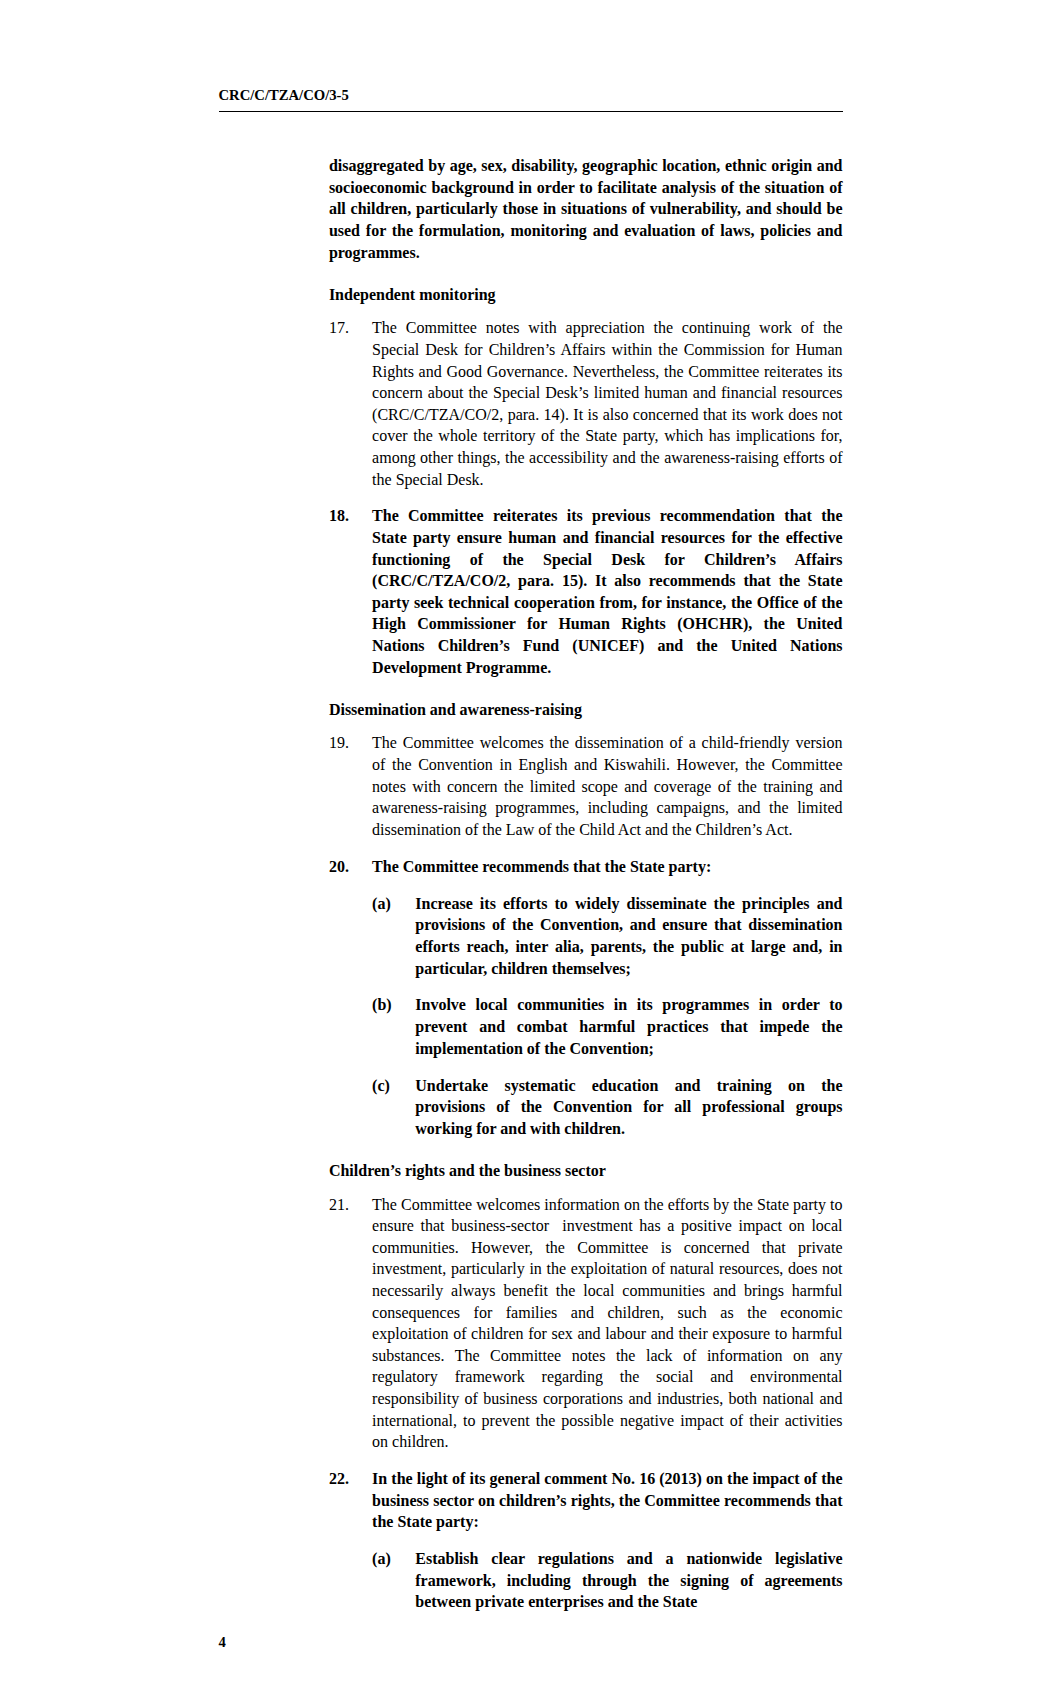CRC/C/TZA/CO/3-5
disaggregated by age, sex, disability, geographic location, ethnic origin and socioeconomic background in order to facilitate analysis of the situation of all children, particularly those in situations of vulnerability, and should be used for the formulation, monitoring and evaluation of laws, policies and programmes.
Independent monitoring
17. The Committee notes with appreciation the continuing work of the Special Desk for Children’s Affairs within the Commission for Human Rights and Good Governance. Nevertheless, the Committee reiterates its concern about the Special Desk’s limited human and financial resources (CRC/C/TZA/CO/2, para. 14). It is also concerned that its work does not cover the whole territory of the State party, which has implications for, among other things, the accessibility and the awareness-raising efforts of the Special Desk.
18. The Committee reiterates its previous recommendation that the State party ensure human and financial resources for the effective functioning of the Special Desk for Children’s Affairs (CRC/C/TZA/CO/2, para. 15). It also recommends that the State party seek technical cooperation from, for instance, the Office of the High Commissioner for Human Rights (OHCHR), the United Nations Children’s Fund (UNICEF) and the United Nations Development Programme.
Dissemination and awareness-raising
19. The Committee welcomes the dissemination of a child-friendly version of the Convention in English and Kiswahili. However, the Committee notes with concern the limited scope and coverage of the training and awareness-raising programmes, including campaigns, and the limited dissemination of the Law of the Child Act and the Children’s Act.
20. The Committee recommends that the State party:
(a) Increase its efforts to widely disseminate the principles and provisions of the Convention, and ensure that dissemination efforts reach, inter alia, parents, the public at large and, in particular, children themselves;
(b) Involve local communities in its programmes in order to prevent and combat harmful practices that impede the implementation of the Convention;
(c) Undertake systematic education and training on the provisions of the Convention for all professional groups working for and with children.
Children’s rights and the business sector
21. The Committee welcomes information on the efforts by the State party to ensure that business-sector investment has a positive impact on local communities. However, the Committee is concerned that private investment, particularly in the exploitation of natural resources, does not necessarily always benefit the local communities and brings harmful consequences for families and children, such as the economic exploitation of children for sex and labour and their exposure to harmful substances. The Committee notes the lack of information on any regulatory framework regarding the social and environmental responsibility of business corporations and industries, both national and international, to prevent the possible negative impact of their activities on children.
22. In the light of its general comment No. 16 (2013) on the impact of the business sector on children’s rights, the Committee recommends that the State party:
(a) Establish clear regulations and a nationwide legislative framework, including through the signing of agreements between private enterprises and the State
4